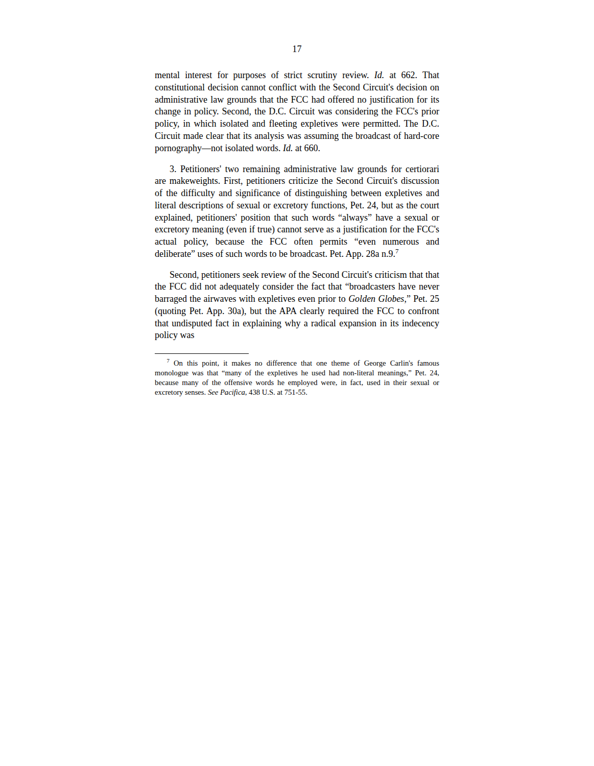17
mental interest for purposes of strict scrutiny review. Id. at 662. That constitutional decision cannot conflict with the Second Circuit's decision on administrative law grounds that the FCC had offered no justification for its change in policy. Second, the D.C. Circuit was considering the FCC's prior policy, in which isolated and fleeting expletives were permitted. The D.C. Circuit made clear that its analysis was assuming the broadcast of hard-core pornography—not isolated words. Id. at 660.
3. Petitioners' two remaining administrative law grounds for certiorari are makeweights. First, petitioners criticize the Second Circuit's discussion of the difficulty and significance of distinguishing between expletives and literal descriptions of sexual or excretory functions, Pet. 24, but as the court explained, petitioners' position that such words “always” have a sexual or excretory meaning (even if true) cannot serve as a justification for the FCC's actual policy, because the FCC often permits “even numerous and deliberate” uses of such words to be broadcast. Pet. App. 28a n.9.7
Second, petitioners seek review of the Second Circuit's criticism that that the FCC did not adequately consider the fact that “broadcasters have never barraged the airwaves with expletives even prior to Golden Globes,” Pet. 25 (quoting Pet. App. 30a), but the APA clearly required the FCC to confront that undisputed fact in explaining why a radical expansion in its indecency policy was
7 On this point, it makes no difference that one theme of George Carlin's famous monologue was that “many of the expletives he used had non-literal meanings,” Pet. 24, because many of the offensive words he employed were, in fact, used in their sexual or excretory senses. See Pacifica, 438 U.S. at 751-55.